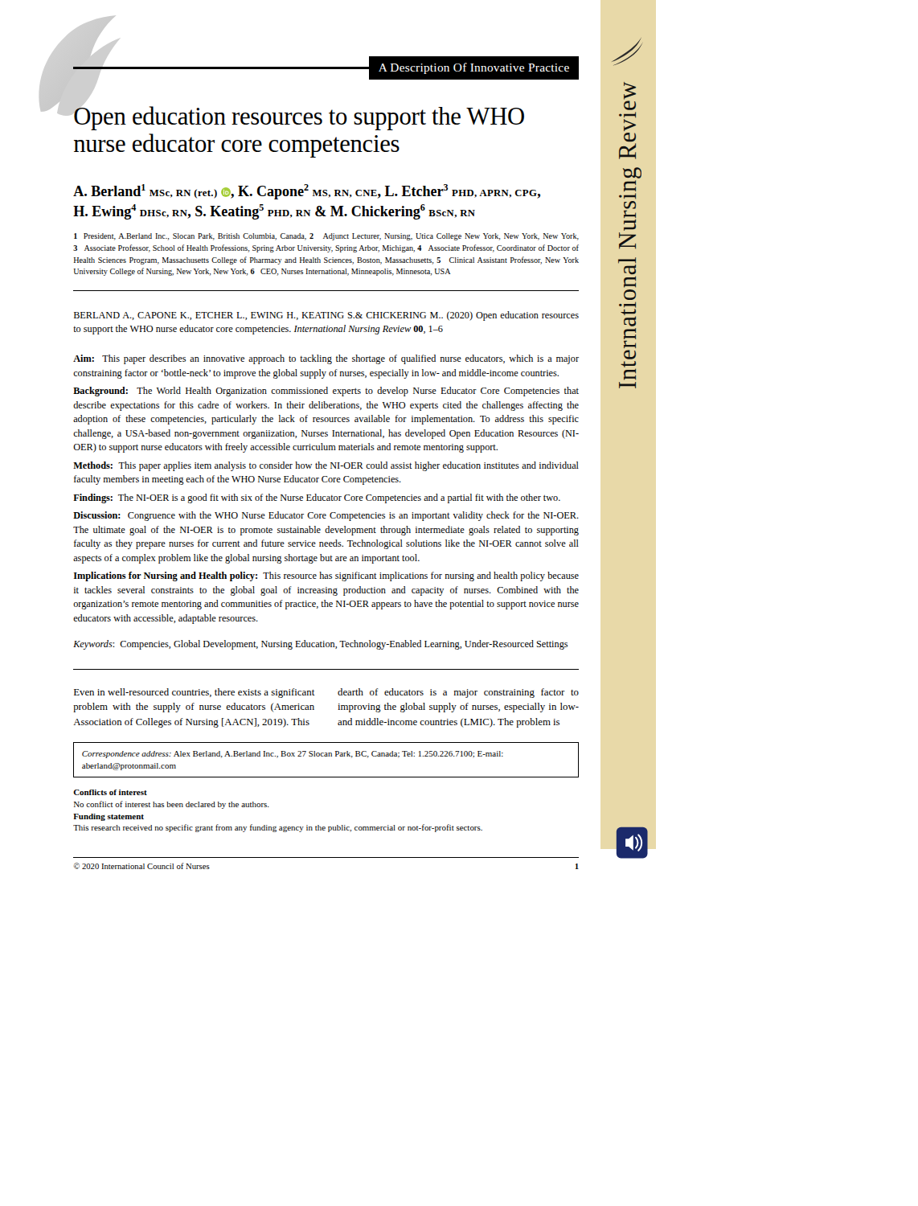International Nursing Review
A Description Of Innovative Practice
Open education resources to support the WHO nurse educator core competencies
A. Berland1 MSc, RN (ret.) , K. Capone2 MS, RN, CNE, L. Etcher3 PHD, APRN, CPG,
H. Ewing4 DHSc, RN, S. Keating5 PHD, RN & M. Chickering6 BScN, RN
1 President, A.Berland Inc., Slocan Park, British Columbia, Canada, 2 Adjunct Lecturer, Nursing, Utica College New York, New York, New York, 3 Associate Professor, School of Health Professions, Spring Arbor University, Spring Arbor, Michigan, 4 Associate Professor, Coordinator of Doctor of Health Sciences Program, Massachusetts College of Pharmacy and Health Sciences, Boston, Massachusetts, 5 Clinical Assistant Professor, New York University College of Nursing, New York, New York, 6 CEO, Nurses International, Minneapolis, Minnesota, USA
BERLAND A., CAPONE K., ETCHER L., EWING H., KEATING S.& CHICKERING M.. (2020) Open education resources to support the WHO nurse educator core competencies. International Nursing Review 00, 1–6
Aim: This paper describes an innovative approach to tackling the shortage of qualified nurse educators, which is a major constraining factor or ‘bottle-neck’ to improve the global supply of nurses, especially in low- and middle-income countries.
Background: The World Health Organization commissioned experts to develop Nurse Educator Core Competencies that describe expectations for this cadre of workers. In their deliberations, the WHO experts cited the challenges affecting the adoption of these competencies, particularly the lack of resources available for implementation. To address this specific challenge, a USA-based non-government organiization, Nurses International, has developed Open Education Resources (NI-OER) to support nurse educators with freely accessible curriculum materials and remote mentoring support.
Methods: This paper applies item analysis to consider how the NI-OER could assist higher education institutes and individual faculty members in meeting each of the WHO Nurse Educator Core Competencies.
Findings: The NI-OER is a good fit with six of the Nurse Educator Core Competencies and a partial fit with the other two.
Discussion: Congruence with the WHO Nurse Educator Core Competencies is an important validity check for the NI-OER. The ultimate goal of the NI-OER is to promote sustainable development through intermediate goals related to supporting faculty as they prepare nurses for current and future service needs. Technological solutions like the NI-OER cannot solve all aspects of a complex problem like the global nursing shortage but are an important tool.
Implications for Nursing and Health policy: This resource has significant implications for nursing and health policy because it tackles several constraints to the global goal of increasing production and capacity of nurses. Combined with the organization’s remote mentoring and communities of practice, the NI-OER appears to have the potential to support novice nurse educators with accessible, adaptable resources.
Keywords: Compencies, Global Development, Nursing Education, Technology-Enabled Learning, Under-Resourced Settings
Even in well-resourced countries, there exists a significant problem with the supply of nurse educators (American Association of Colleges of Nursing [AACN], 2019). This
dearth of educators is a major constraining factor to improving the global supply of nurses, especially in low- and middle-income countries (LMIC). The problem is
Correspondence address: Alex Berland, A.Berland Inc., Box 27 Slocan Park, BC, Canada; Tel: 1.250.226.7100; E-mail: aberland@protonmail.com
Conflicts of interest
No conflict of interest has been declared by the authors.
Funding statement
This research received no specific grant from any funding agency in the public, commercial or not-for-profit sectors.
© 2020 International Council of Nurses
1